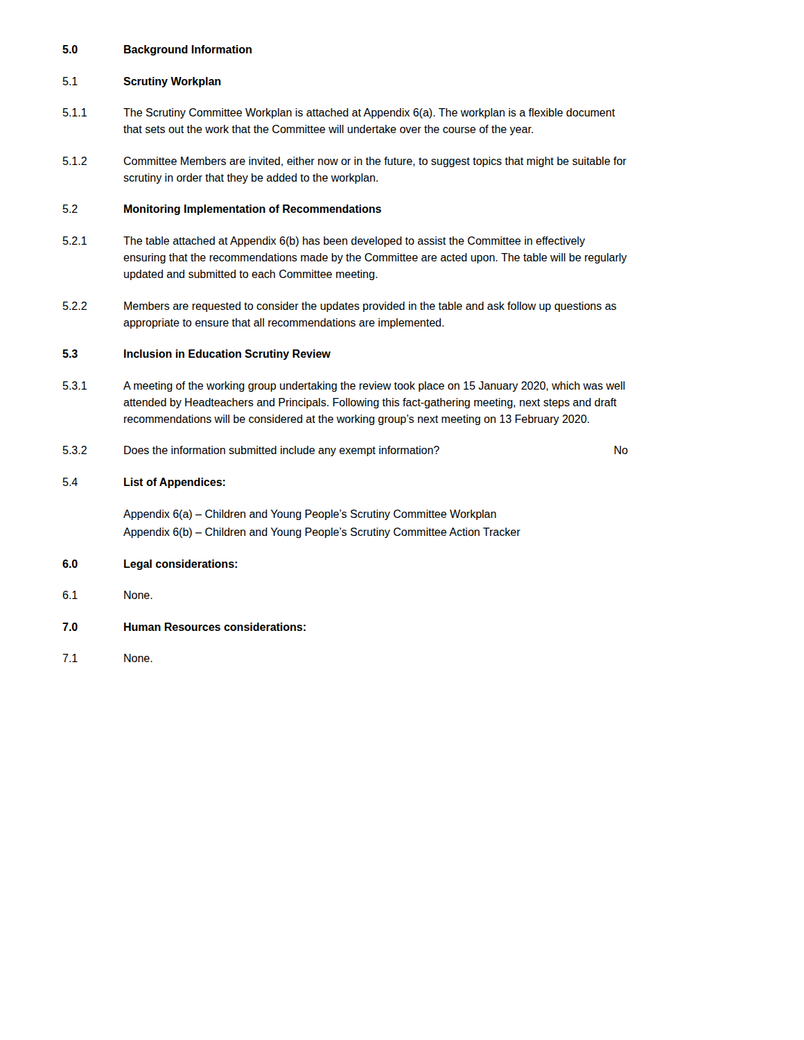5.0
Background Information
5.1
Scrutiny Workplan
5.1.1
The Scrutiny Committee Workplan is attached at Appendix 6(a). The workplan is a flexible document that sets out the work that the Committee will undertake over the course of the year.
5.1.2
Committee Members are invited, either now or in the future, to suggest topics that might be suitable for scrutiny in order that they be added to the workplan.
5.2
Monitoring Implementation of Recommendations
5.2.1
The table attached at Appendix 6(b) has been developed to assist the Committee in effectively ensuring that the recommendations made by the Committee are acted upon. The table will be regularly updated and submitted to each Committee meeting.
5.2.2
Members are requested to consider the updates provided in the table and ask follow up questions as appropriate to ensure that all recommendations are implemented.
5.3
Inclusion in Education Scrutiny Review
5.3.1
A meeting of the working group undertaking the review took place on 15 January 2020, which was well attended by Headteachers and Principals. Following this fact-gathering meeting, next steps and draft recommendations will be considered at the working group’s next meeting on 13 February 2020.
5.3.2
Does the information submitted include any exempt information? No
5.4
List of Appendices:
Appendix 6(a) – Children and Young People’s Scrutiny Committee Workplan
Appendix 6(b) – Children and Young People’s Scrutiny Committee Action Tracker
6.0
Legal considerations:
6.1
None.
7.0
Human Resources considerations:
7.1
None.